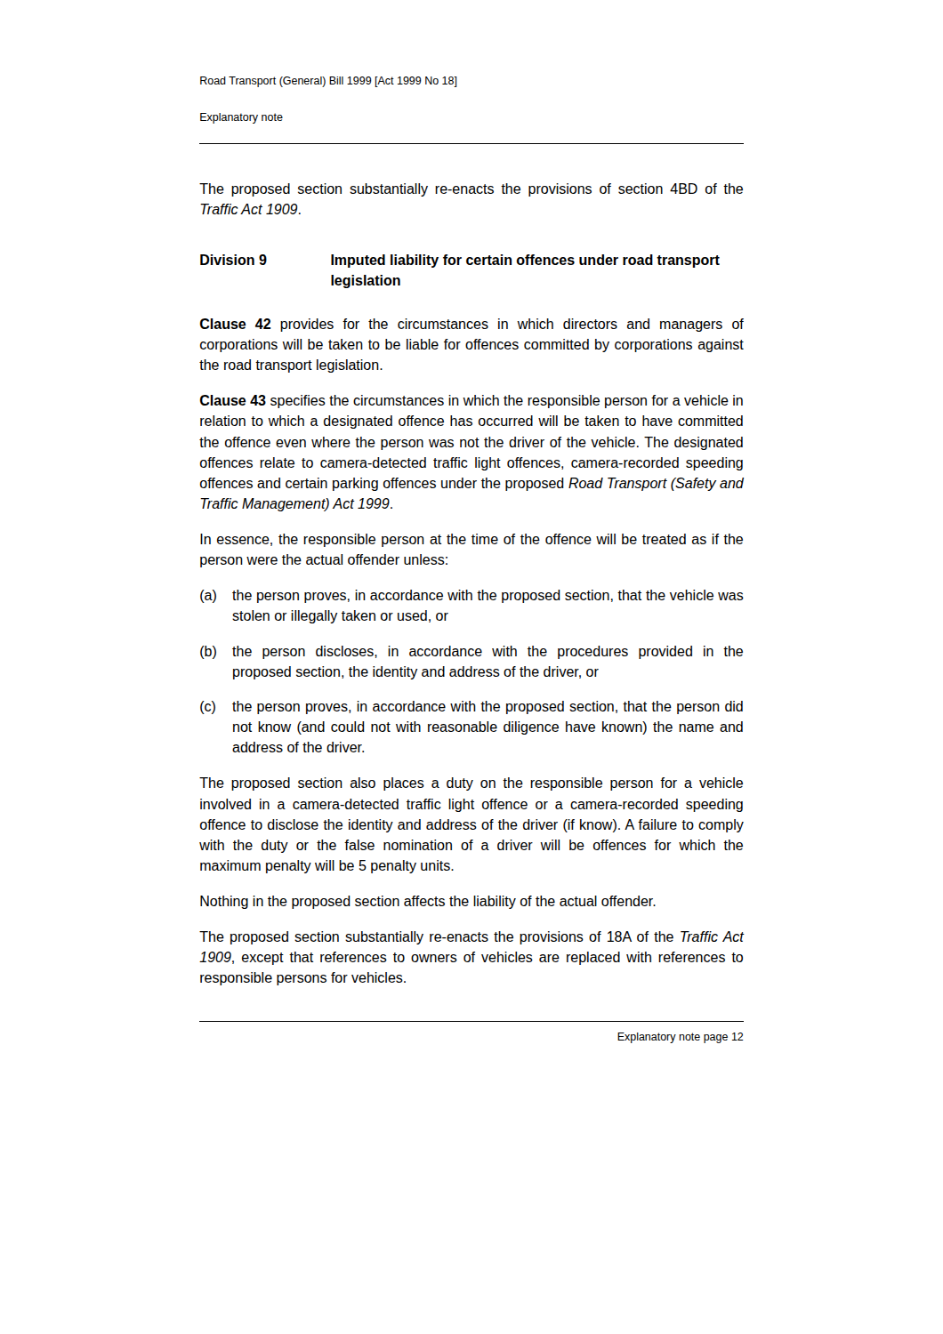Road Transport (General) Bill 1999 [Act 1999 No 18]
Explanatory note
The proposed section substantially re-enacts the provisions of section 4BD of the Traffic Act 1909.
Division 9 Imputed liability for certain offences under road transport legislation
Clause 42 provides for the circumstances in which directors and managers of corporations will be taken to be liable for offences committed by corporations against the road transport legislation.
Clause 43 specifies the circumstances in which the responsible person for a vehicle in relation to which a designated offence has occurred will be taken to have committed the offence even where the person was not the driver of the vehicle. The designated offences relate to camera-detected traffic light offences, camera-recorded speeding offences and certain parking offences under the proposed Road Transport (Safety and Traffic Management) Act 1999.
In essence, the responsible person at the time of the offence will be treated as if the person were the actual offender unless:
(a) the person proves, in accordance with the proposed section, that the vehicle was stolen or illegally taken or used, or
(b) the person discloses, in accordance with the procedures provided in the proposed section, the identity and address of the driver, or
(c) the person proves, in accordance with the proposed section, that the person did not know (and could not with reasonable diligence have known) the name and address of the driver.
The proposed section also places a duty on the responsible person for a vehicle involved in a camera-detected traffic light offence or a camera-recorded speeding offence to disclose the identity and address of the driver (if know). A failure to comply with the duty or the false nomination of a driver will be offences for which the maximum penalty will be 5 penalty units.
Nothing in the proposed section affects the liability of the actual offender.
The proposed section substantially re-enacts the provisions of 18A of the Traffic Act 1909, except that references to owners of vehicles are replaced with references to responsible persons for vehicles.
Explanatory note page 12